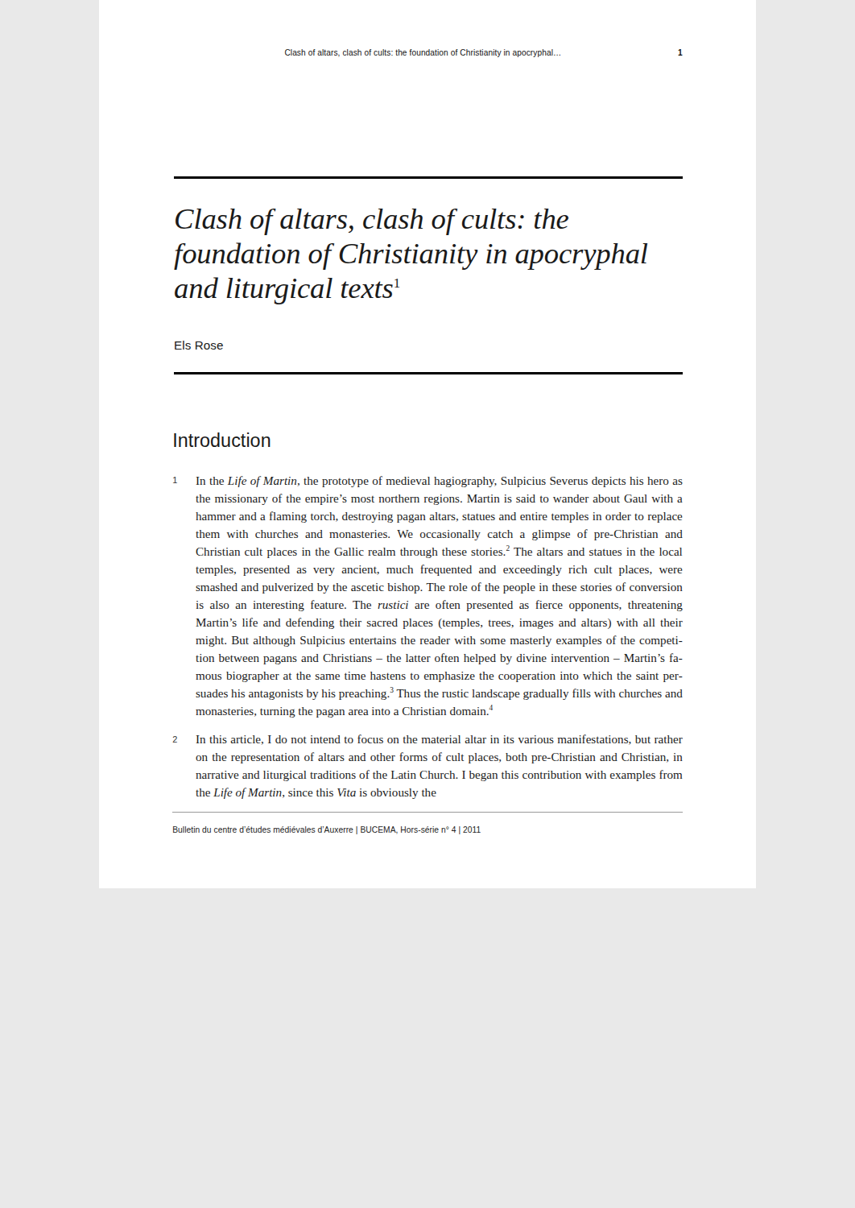Clash of altars, clash of cults: the foundation of Christianity in apocryphal… 1
Clash of altars, clash of cults: the foundation of Christianity in apocryphal and liturgical texts1
Els Rose
Introduction
1
In the Life of Martin, the prototype of medieval hagiography, Sulpicius Severus depicts his hero as the missionary of the empire’s most northern regions. Martin is said to wander about Gaul with a hammer and a flaming torch, destroying pagan altars, statues and entire temples in order to replace them with churches and monasteries. We occasionally catch a glimpse of pre-Christian and Christian cult places in the Gallic realm through these stories.2 The altars and statues in the local temples, presented as very ancient, much frequented and exceedingly rich cult places, were smashed and pulverized by the ascetic bishop. The role of the people in these stories of conversion is also an interesting feature. The rustici are often presented as fierce opponents, threatening Martin’s life and defending their sacred places (temples, trees, images and altars) with all their might. But although Sulpicius entertains the reader with some masterly examples of the competition between pagans and Christians – the latter often helped by divine intervention – Martin’s famous biographer at the same time hastens to emphasize the cooperation into which the saint persuades his antagonists by his preaching.3 Thus the rustic landscape gradually fills with churches and monasteries, turning the pagan area into a Christian domain.4
2
In this article, I do not intend to focus on the material altar in its various manifestations, but rather on the representation of altars and other forms of cult places, both pre-Christian and Christian, in narrative and liturgical traditions of the Latin Church. I began this contribution with examples from the Life of Martin, since this Vita is obviously the
Bulletin du centre d’études médiévales d’Auxerre | BUCEMA, Hors-série n° 4 | 2011